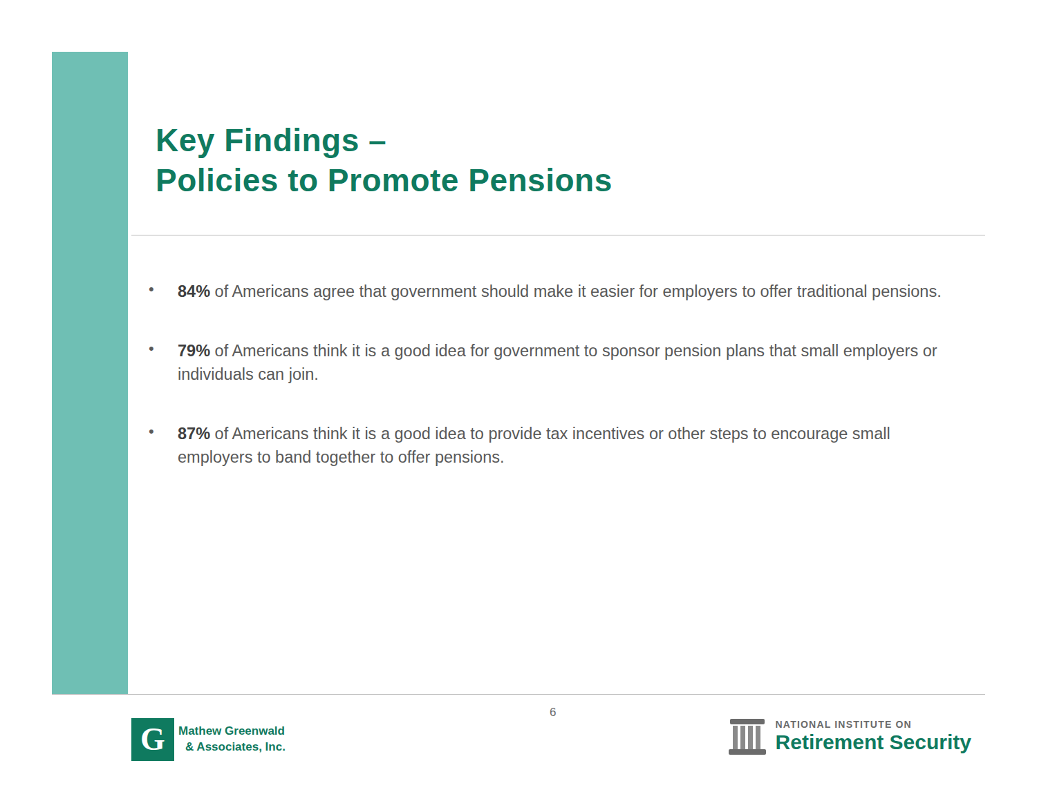Key Findings –
Policies to Promote Pensions
84% of Americans agree that government should make it easier for employers to offer traditional pensions.
79% of Americans think it is a good idea for government to sponsor pension plans that small employers or individuals can join.
87% of Americans think it is a good idea to provide tax incentives or other steps to encourage small employers to band together to offer pensions.
6
G
Mathew Greenwald
& Associates, Inc.
NATIONAL INSTITUTE ON
Retirement Security